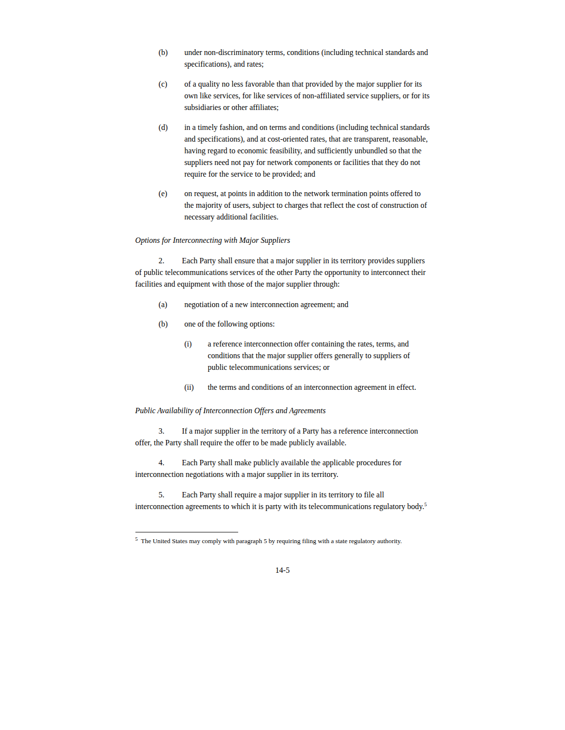(b)
under non-discriminatory terms, conditions (including technical standards and specifications), and rates;
(c)
of a quality no less favorable than that provided by the major supplier for its own like services, for like services of non-affiliated service suppliers, or for its subsidiaries or other affiliates;
(d)
in a timely fashion, and on terms and conditions (including technical standards and specifications), and at cost-oriented rates, that are transparent, reasonable, having regard to economic feasibility, and sufficiently unbundled so that the suppliers need not pay for network components or facilities that they do not require for the service to be provided; and
(e)
on request, at points in addition to the network termination points offered to the majority of users, subject to charges that reflect the cost of construction of necessary additional facilities.
Options for Interconnecting with Major Suppliers
2. Each Party shall ensure that a major supplier in its territory provides suppliers of public telecommunications services of the other Party the opportunity to interconnect their facilities and equipment with those of the major supplier through:
(a)
negotiation of a new interconnection agreement; and
(b)
one of the following options:
(i)
a reference interconnection offer containing the rates, terms, and conditions that the major supplier offers generally to suppliers of public telecommunications services; or
(ii)
the terms and conditions of an interconnection agreement in effect.
Public Availability of Interconnection Offers and Agreements
3. If a major supplier in the territory of a Party has a reference interconnection offer, the Party shall require the offer to be made publicly available.
4. Each Party shall make publicly available the applicable procedures for interconnection negotiations with a major supplier in its territory.
5. Each Party shall require a major supplier in its territory to file all interconnection agreements to which it is party with its telecommunications regulatory body.5
5 The United States may comply with paragraph 5 by requiring filing with a state regulatory authority.
14-5